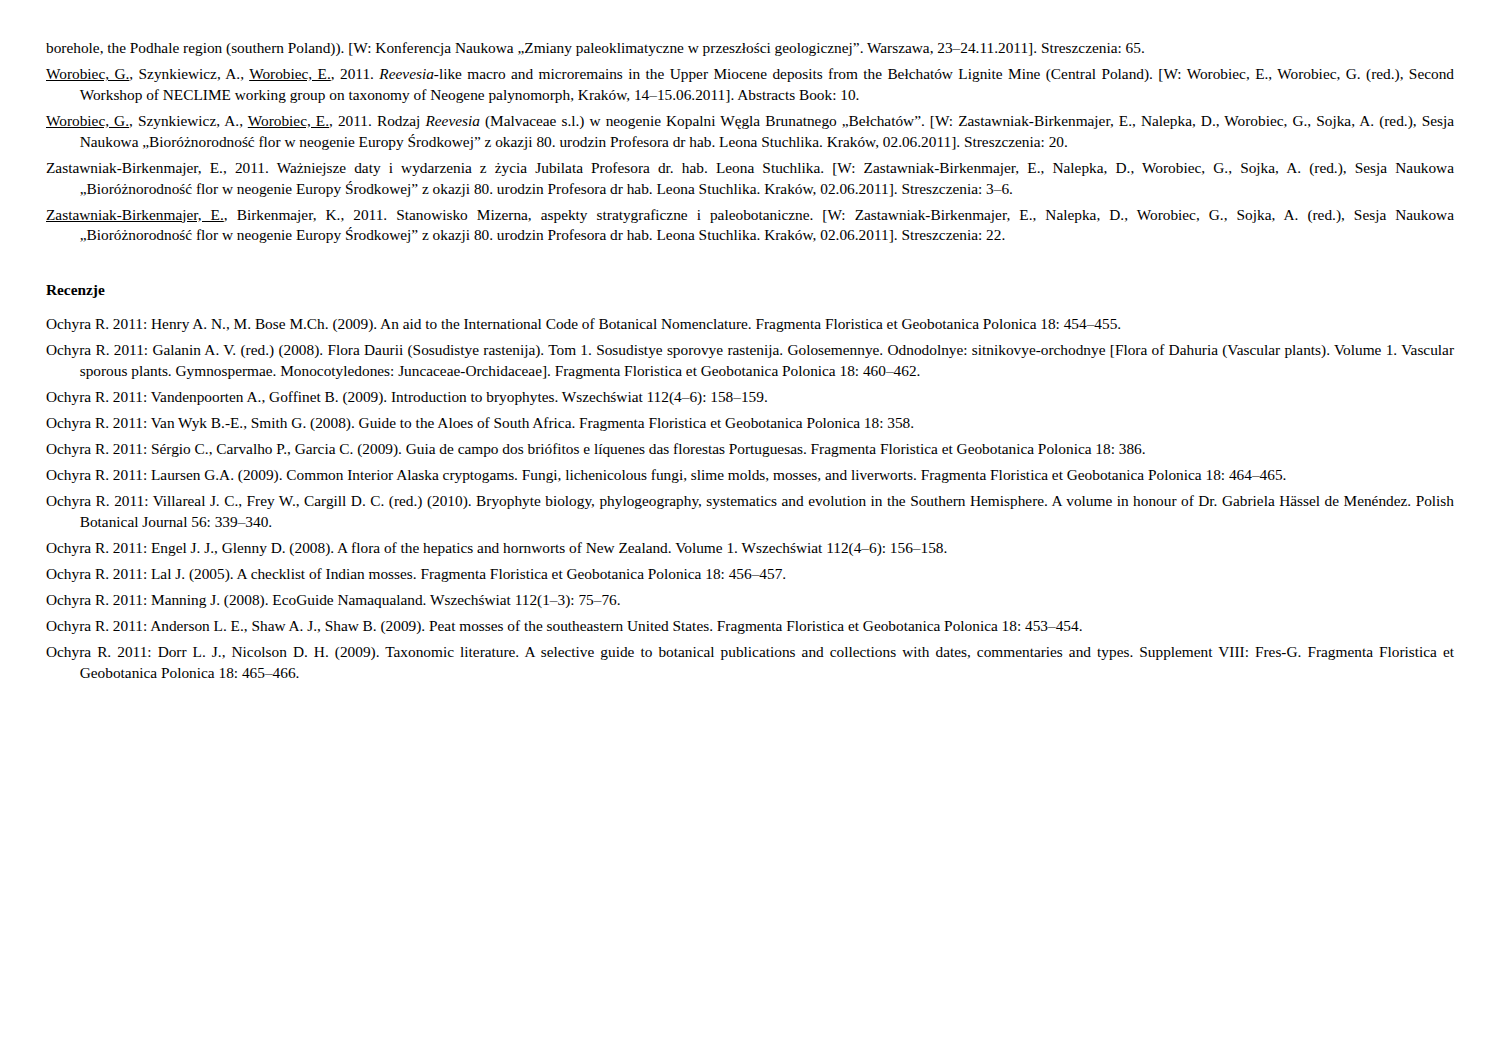borehole, the Podhale region (southern Poland)). [W: Konferencja Naukowa „Zmiany paleoklimatyczne w przeszłości geologicznej”. Warszawa, 23–24.11.2011]. Streszczenia: 65.
Worobiec, G., Szynkiewicz, A., Worobiec, E., 2011. Reevesia-like macro and microremains in the Upper Miocene deposits from the Bełchatów Lignite Mine (Central Poland). [W: Worobiec, E., Worobiec, G. (red.), Second Workshop of NECLIME working group on taxonomy of Neogene palynomorph, Kraków, 14–15.06.2011]. Abstracts Book: 10.
Worobiec, G., Szynkiewicz, A., Worobiec, E., 2011. Rodzaj Reevesia (Malvaceae s.l.) w neogenie Kopalni Węgla Brunatnego „Bełchatów”. [W: Zastawniak-Birkenmajer, E., Nalepka, D., Worobiec, G., Sojka, A. (red.), Sesja Naukowa „Bioróżnorodność flor w neogenie Europy Środkowej” z okazji 80. urodzin Profesora dr hab. Leona Stuchlika. Kraków, 02.06.2011]. Streszczenia: 20.
Zastawniak-Birkenmajer, E., 2011. Ważniejsze daty i wydarzenia z życia Jubilata Profesora dr. hab. Leona Stuchlika. [W: Zastawniak-Birkenmajer, E., Nalepka, D., Worobiec, G., Sojka, A. (red.), Sesja Naukowa „Bioróżnorodność flor w neogenie Europy Środkowej” z okazji 80. urodzin Profesora dr hab. Leona Stuchlika. Kraków, 02.06.2011]. Streszczenia: 3–6.
Zastawniak-Birkenmajer, E., Birkenmajer, K., 2011. Stanowisko Mizerna, aspekty stratygraficzne i paleobotaniczne. [W: Zastawniak-Birkenmajer, E., Nalepka, D., Worobiec, G., Sojka, A. (red.), Sesja Naukowa „Bioróżnorodność flor w neogenie Europy Środkowej” z okazji 80. urodzin Profesora dr hab. Leona Stuchlika. Kraków, 02.06.2011]. Streszczenia: 22.
Recenzje
Ochyra R. 2011: Henry A. N., M. Bose M.Ch. (2009). An aid to the International Code of Botanical Nomenclature. Fragmenta Floristica et Geobotanica Polonica 18: 454–455.
Ochyra R. 2011: Galanin A. V. (red.) (2008). Flora Daurii (Sosudistye rastenija). Tom 1. Sosudistye sporovye rastenija. Golosemennye. Odnodolnye: sitnikovye-orchodnye [Flora of Dahuria (Vascular plants). Volume 1. Vascular sporous plants. Gymnospermae. Monocotyledones: Juncaceae-Orchidaceae]. Fragmenta Floristica et Geobotanica Polonica 18: 460–462.
Ochyra R. 2011: Vandenpoorten A., Goffinet B. (2009). Introduction to bryophytes. Wszechświat 112(4–6): 158–159.
Ochyra R. 2011: Van Wyk B.-E., Smith G. (2008). Guide to the Aloes of South Africa. Fragmenta Floristica et Geobotanica Polonica 18: 358.
Ochyra R. 2011: Sérgio C., Carvalho P., Garcia C. (2009). Guia de campo dos briófitos e líquenes das florestas Portuguesas. Fragmenta Floristica et Geobotanica Polonica 18: 386.
Ochyra R. 2011: Laursen G.A. (2009). Common Interior Alaska cryptogams. Fungi, lichenicolous fungi, slime molds, mosses, and liverworts. Fragmenta Floristica et Geobotanica Polonica 18: 464–465.
Ochyra R. 2011: Villareal J. C., Frey W., Cargill D. C. (red.) (2010). Bryophyte biology, phylogeography, systematics and evolution in the Southern Hemisphere. A volume in honour of Dr. Gabriela Hässel de Menéndez. Polish Botanical Journal 56: 339–340.
Ochyra R. 2011: Engel J. J., Glenny D. (2008). A flora of the hepatics and hornworts of New Zealand. Volume 1. Wszechświat 112(4–6): 156–158.
Ochyra R. 2011: Lal J. (2005). A checklist of Indian mosses. Fragmenta Floristica et Geobotanica Polonica 18: 456–457.
Ochyra R. 2011: Manning J. (2008). EcoGuide Namaqualand. Wszechświat 112(1–3): 75–76.
Ochyra R. 2011: Anderson L. E., Shaw A. J., Shaw B. (2009). Peat mosses of the southeastern United States. Fragmenta Floristica et Geobotanica Polonica 18: 453–454.
Ochyra R. 2011: Dorr L. J., Nicolson D. H. (2009). Taxonomic literature. A selective guide to botanical publications and collections with dates, commentaries and types. Supplement VIII: Fres-G. Fragmenta Floristica et Geobotanica Polonica 18: 465–466.